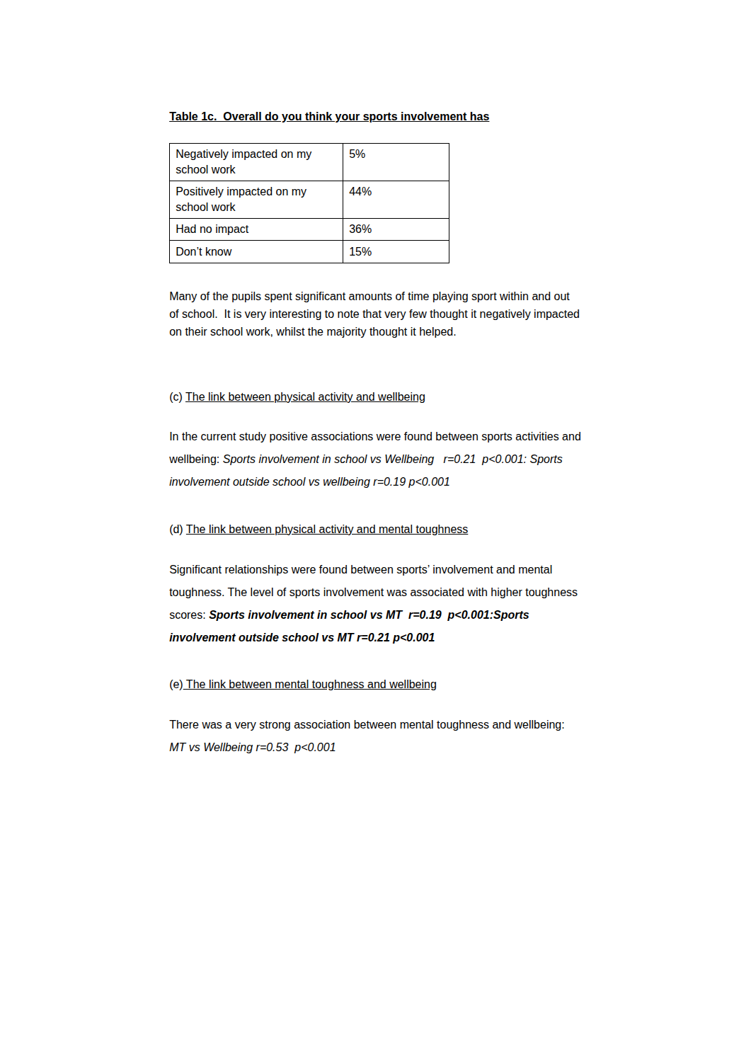Table 1c. Overall do you think your sports involvement has
| Negatively impacted on my school work | 5% |
| Positively impacted on my school work | 44% |
| Had no impact | 36% |
| Don’t know | 15% |
Many of the pupils spent significant amounts of time playing sport within and out of school. It is very interesting to note that very few thought it negatively impacted on their school work, whilst the majority thought it helped.
(c) The link between physical activity and wellbeing
In the current study positive associations were found between sports activities and wellbeing: Sports involvement in school vs Wellbeing r=0.21 p<0.001: Sports involvement outside school vs wellbeing r=0.19 p<0.001
(d) The link between physical activity and mental toughness
Significant relationships were found between sports’ involvement and mental toughness. The level of sports involvement was associated with higher toughness scores: Sports involvement in school vs MT r=0.19 p<0.001:Sports involvement outside school vs MT r=0.21 p<0.001
(e) The link between mental toughness and wellbeing
There was a very strong association between mental toughness and wellbeing: MT vs Wellbeing r=0.53 p<0.001